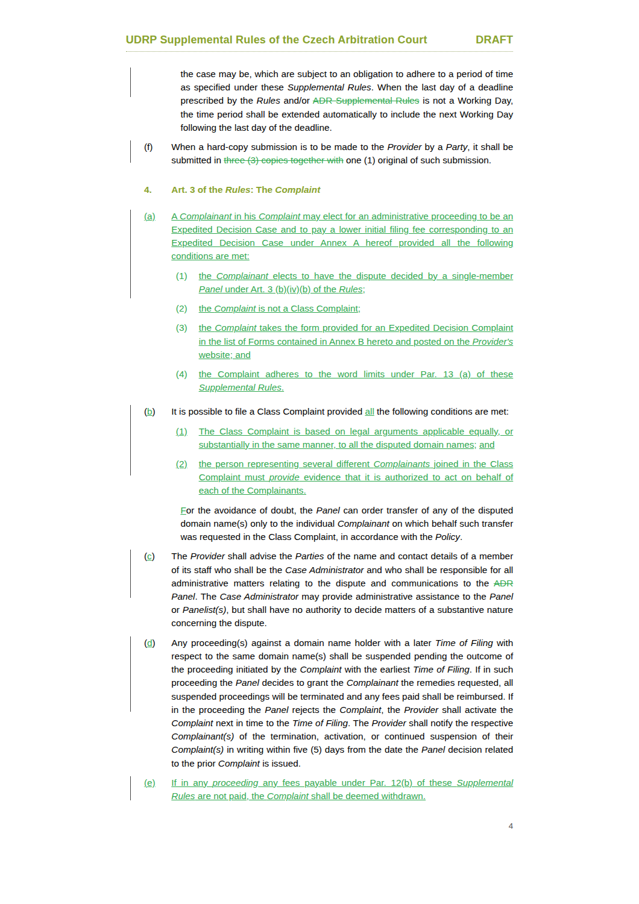UDRP Supplemental Rules of the Czech Arbitration Court
DRAFT
the case may be, which are subject to an obligation to adhere to a period of time as specified under these Supplemental Rules. When the last day of a deadline prescribed by the Rules and/or ADR Supplemental Rules is not a Working Day, the time period shall be extended automatically to include the next Working Day following the last day of the deadline.
(f)
When a hard-copy submission is to be made to the Provider by a Party, it shall be submitted in three (3) copies together with one (1) original of such submission.
4. Art. 3 of the Rules: The Complaint
(a)
A Complainant in his Complaint may elect for an administrative proceeding to be an Expedited Decision Case and to pay a lower initial filing fee corresponding to an Expedited Decision Case under Annex A hereof provided all the following conditions are met:
(1)
the Complainant elects to have the dispute decided by a single-member Panel under Art. 3 (b)(iv)(b) of the Rules;
(2)
the Complaint is not a Class Complaint;
(3)
the Complaint takes the form provided for an Expedited Decision Complaint in the list of Forms contained in Annex B hereto and posted on the Provider's website; and
(4)
the Complaint adheres to the word limits under Par. 13 (a) of these Supplemental Rules.
(b)
It is possible to file a Class Complaint provided all the following conditions are met:
(1)
The Class Complaint is based on legal arguments applicable equally, or substantially in the same manner, to all the disputed domain names; and
(2)
the person representing several different Complainants joined in the Class Complaint must provide evidence that it is authorized to act on behalf of each of the Complainants.
For the avoidance of doubt, the Panel can order transfer of any of the disputed domain name(s) only to the individual Complainant on which behalf such transfer was requested in the Class Complaint, in accordance with the Policy.
(c)
The Provider shall advise the Parties of the name and contact details of a member of its staff who shall be the Case Administrator and who shall be responsible for all administrative matters relating to the dispute and communications to the ADR Panel. The Case Administrator may provide administrative assistance to the Panel or Panelist(s), but shall have no authority to decide matters of a substantive nature concerning the dispute.
(d)
Any proceeding(s) against a domain name holder with a later Time of Filing with respect to the same domain name(s) shall be suspended pending the outcome of the proceeding initiated by the Complaint with the earliest Time of Filing. If in such proceeding the Panel decides to grant the Complainant the remedies requested, all suspended proceedings will be terminated and any fees paid shall be reimbursed. If in the proceeding the Panel rejects the Complaint, the Provider shall activate the Complaint next in time to the Time of Filing. The Provider shall notify the respective Complainant(s) of the termination, activation, or continued suspension of their Complaint(s) in writing within five (5) days from the date the Panel decision related to the prior Complaint is issued.
(e)
If in any proceeding any fees payable under Par. 12(b) of these Supplemental Rules are not paid, the Complaint shall be deemed withdrawn.
4